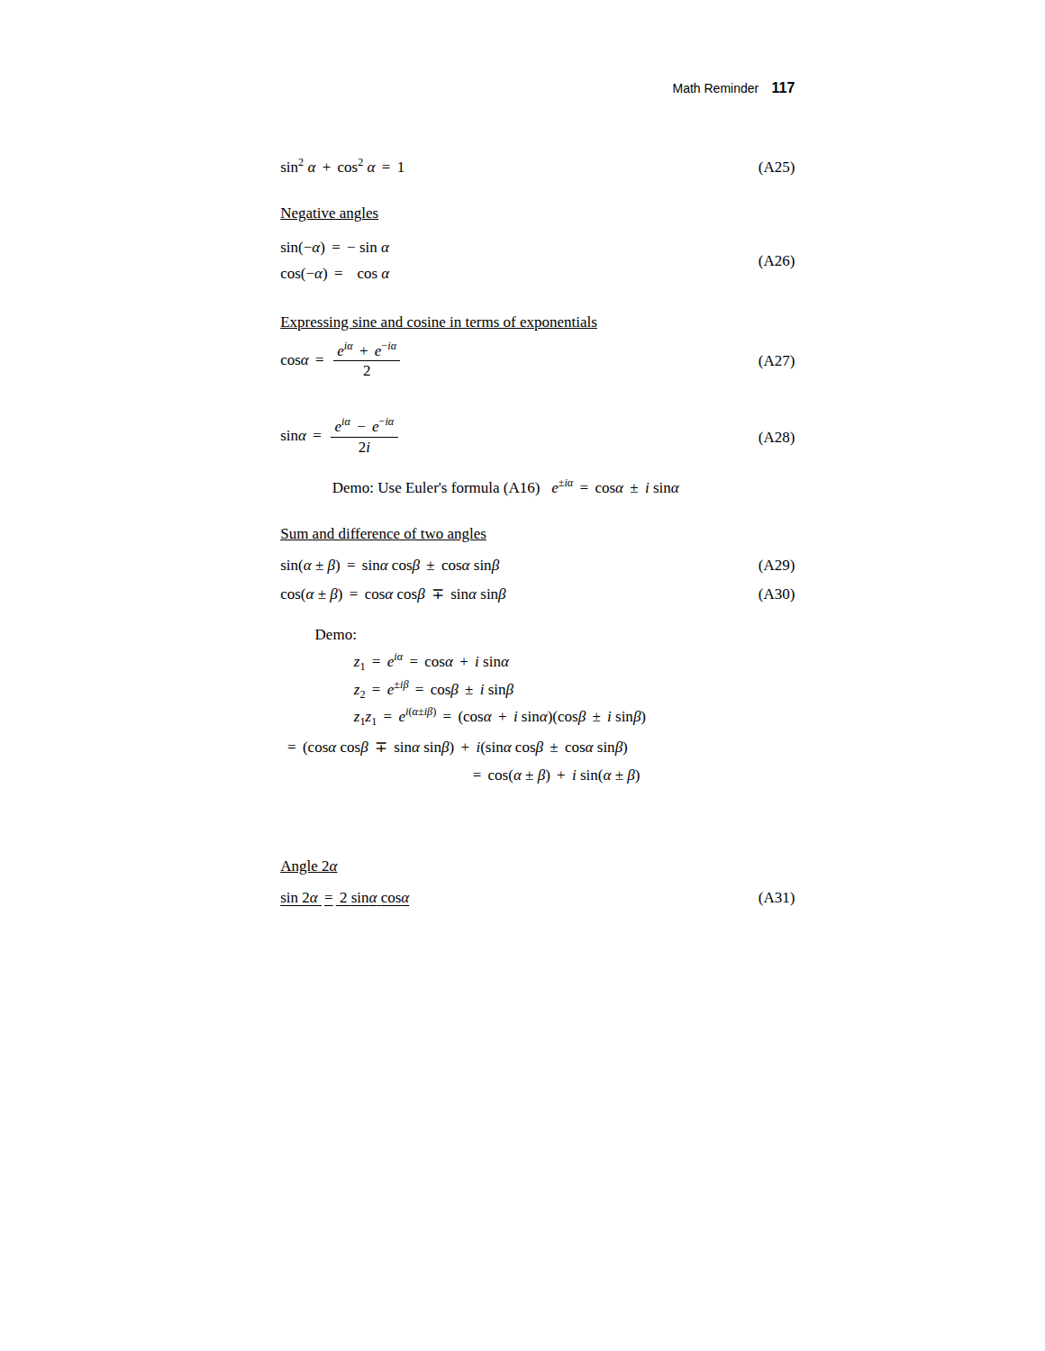Math Reminder 117
sin2 α + cos2 α = 1
(A25)
Negative angles
sin(−α) = − sin α
cos(−α) = cos α
(A26)
Expressing sine and cosine in terms of exponentials
cos α = eiα + e−iα 2
(A27)
sin α = eiα − e−iα 2i
(A28)
Demo: Use Euler's formula (A16) e±iα = cos α ± i sin α
Sum and difference of two angles
sin(α ± β) = sin α cos β ± cos α sin β
(A29)
cos(α ± β) = cos α cos β ∓ sin α sin β
(A30)
Demo:
z1 = eiα = cos α + i sin α
z2 = e±iβ = cos β ± i sin β
z1z1 = ei(α±iβ) = (cos α + i sin α)(cos β ± i sin β)
= (cos α cos β ∓ sin α sin β) + i(sin α cos β ± cos α sin β)
= cos(α ± β) + i sin(α ± β)
Angle 2α
sin 2α = 2 sin α cos α
(A31)